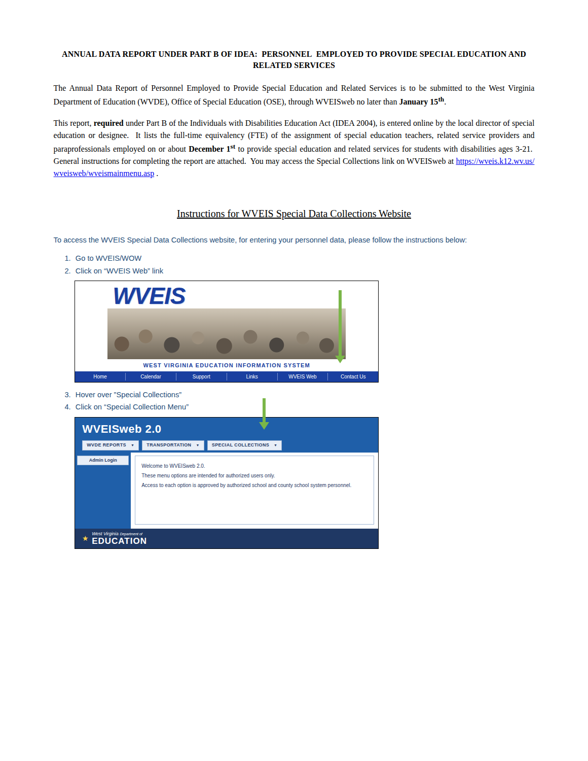Annual Data Report Under Part B of IDEA: Personnel Employed to Provide Special Education and Related Services
The Annual Data Report of Personnel Employed to Provide Special Education and Related Services is to be submitted to the West Virginia Department of Education (WVDE), Office of Special Education (OSE), through WVEISweb no later than January 15th.
This report, required under Part B of the Individuals with Disabilities Education Act (IDEA 2004), is entered online by the local director of special education or designee. It lists the full-time equivalency (FTE) of the assignment of special education teachers, related service providers and paraprofessionals employed on or about December 1st to provide special education and related services for students with disabilities ages 3-21. General instructions for completing the report are attached. You may access the Special Collections link on WVEISweb at https://wveis.k12.wv.us/wveisweb/wveismainmenu.asp .
Instructions for WVEIS Special Data Collections Website
To access the WVEIS Special Data Collections website, for entering your personnel data, please follow the instructions below:
Go to WVEIS/WOW
Click on “WVEIS Web” link
WVEIS
West Virginia Education Information System
Home Calendar Support Links WVEIS Web Contact Us
Hover over ”Special Collections”
Click on “Special Collection Menu”
WVEISweb 2.0
WVDE REPORTS ▼ TRANSPORTATION ▼ SPECIAL COLLECTIONS ▼
Admin Login
Welcome to WVEISweb 2.0.
These menu options are intended for authorized users only.
Access to each option is approved by authorized school and county school system personnel.
★
West Virginia Department of
EDUCATION